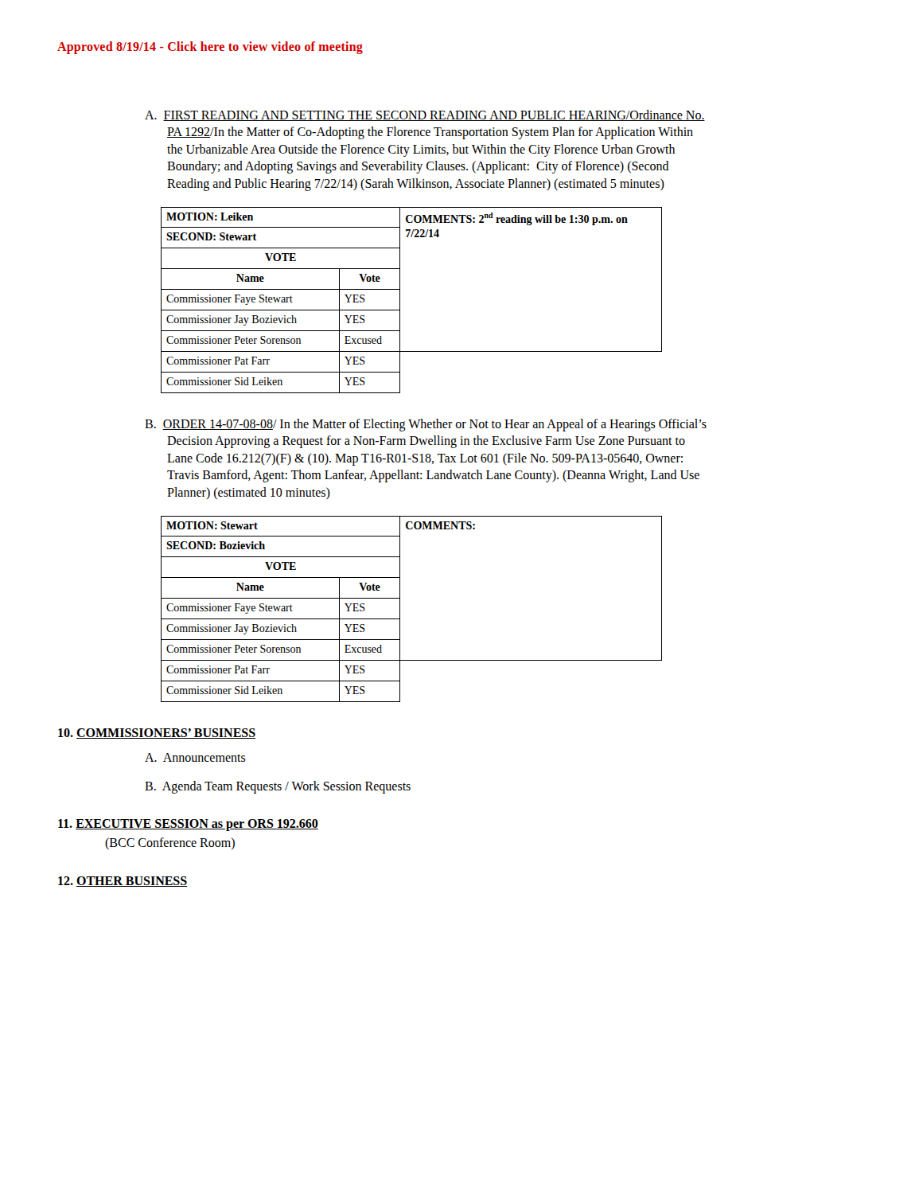Approved 8/19/14 - Click here to view video of meeting
A. FIRST READING AND SETTING THE SECOND READING AND PUBLIC HEARING/Ordinance No. PA 1292/In the Matter of Co-Adopting the Florence Transportation System Plan for Application Within the Urbanizable Area Outside the Florence City Limits, but Within the City Florence Urban Growth Boundary; and Adopting Savings and Severability Clauses. (Applicant: City of Florence) (Second Reading and Public Hearing 7/22/14) (Sarah Wilkinson, Associate Planner) (estimated 5 minutes)
| MOTION: Leiken | COMMENTS: 2 nd reading will be 1:30 p.m. on 7/22/14 |
| SECOND: Stewart |
| VOTE |
| Name | Vote |
| Commissioner Faye Stewart | YES |
| Commissioner Jay Bozievich | YES |
| Commissioner Peter Sorenson | Excused |
| Commissioner Pat Farr | YES | |
| Commissioner Sid Leiken | YES | |
B. ORDER 14-07-08-08/ In the Matter of Electing Whether or Not to Hear an Appeal of a Hearings Official’s Decision Approving a Request for a Non-Farm Dwelling in the Exclusive Farm Use Zone Pursuant to Lane Code 16.212(7)(F) & (10). Map T16-R01-S18, Tax Lot 601 (File No. 509-PA13-05640, Owner: Travis Bamford, Agent: Thom Lanfear, Appellant: Landwatch Lane County). (Deanna Wright, Land Use Planner) (estimated 10 minutes)
| MOTION: Stewart | COMMENTS: |
| SECOND: Bozievich |
| VOTE |
| Name | Vote |
| Commissioner Faye Stewart | YES |
| Commissioner Jay Bozievich | YES |
| Commissioner Peter Sorenson | Excused |
| Commissioner Pat Farr | YES | |
| Commissioner Sid Leiken | YES | |
10. COMMISSIONERS’ BUSINESS
A. Announcements
B. Agenda Team Requests / Work Session Requests
11. EXECUTIVE SESSION as per ORS 192.660
(BCC Conference Room)
12. OTHER BUSINESS